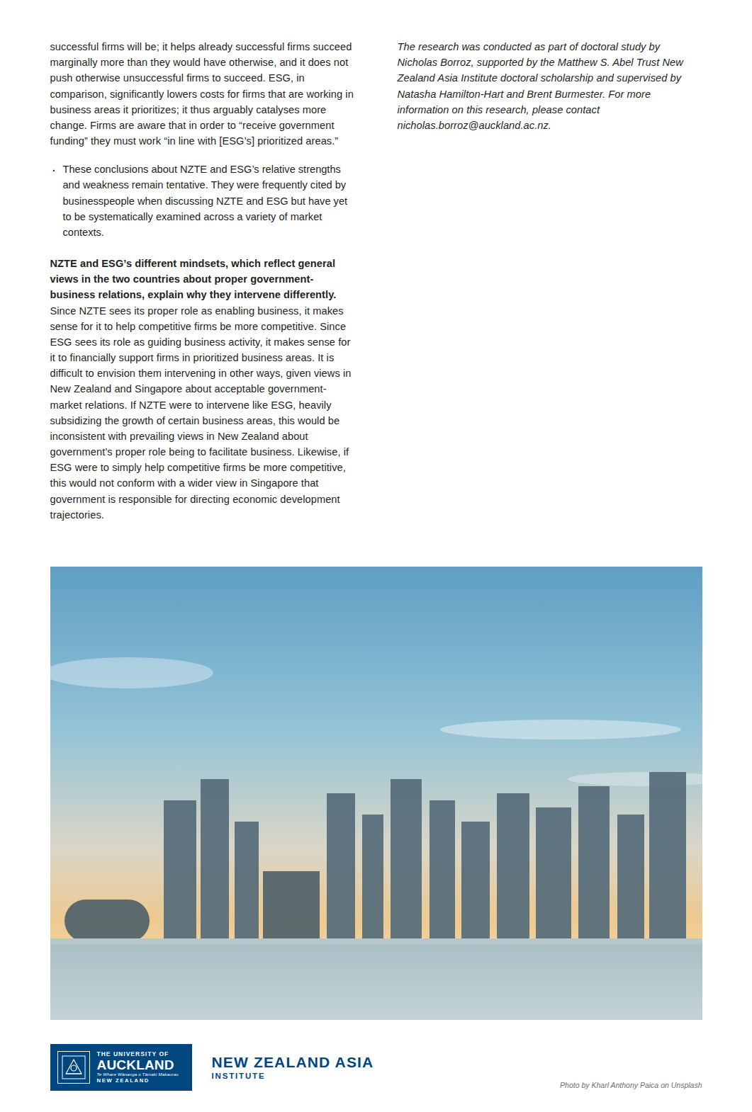successful firms will be; it helps already successful firms succeed marginally more than they would have otherwise, and it does not push otherwise unsuccessful firms to succeed. ESG, in comparison, significantly lowers costs for firms that are working in business areas it prioritizes; it thus arguably catalyses more change. Firms are aware that in order to “receive government funding” they must work “in line with [ESG’s] prioritized areas.”
These conclusions about NZTE and ESG’s relative strengths and weakness remain tentative. They were frequently cited by businesspeople when discussing NZTE and ESG but have yet to be systematically examined across a variety of market contexts.
NZTE and ESG’s different mindsets, which reflect general views in the two countries about proper government-business relations, explain why they intervene differently. Since NZTE sees its proper role as enabling business, it makes sense for it to help competitive firms be more competitive. Since ESG sees its role as guiding business activity, it makes sense for it to financially support firms in prioritized business areas. It is difficult to envision them intervening in other ways, given views in New Zealand and Singapore about acceptable government-market relations. If NZTE were to intervene like ESG, heavily subsidizing the growth of certain business areas, this would be inconsistent with prevailing views in New Zealand about government’s proper role being to facilitate business. Likewise, if ESG were to simply help competitive firms be more competitive, this would not conform with a wider view in Singapore that government is responsible for directing economic development trajectories.
The research was conducted as part of doctoral study by Nicholas Borroz, supported by the Matthew S. Abel Trust New Zealand Asia Institute doctoral scholarship and supervised by Natasha Hamilton-Hart and Brent Burmester. For more information on this research, please contact nicholas.borroz@auckland.ac.nz.
The University of
AUCKLAND
Te Whare Wānanga o Tāmaki Makaurau
New Zealand
New Zealand Asia
Institute
Photo by Kharl Anthony Paica on Unsplash